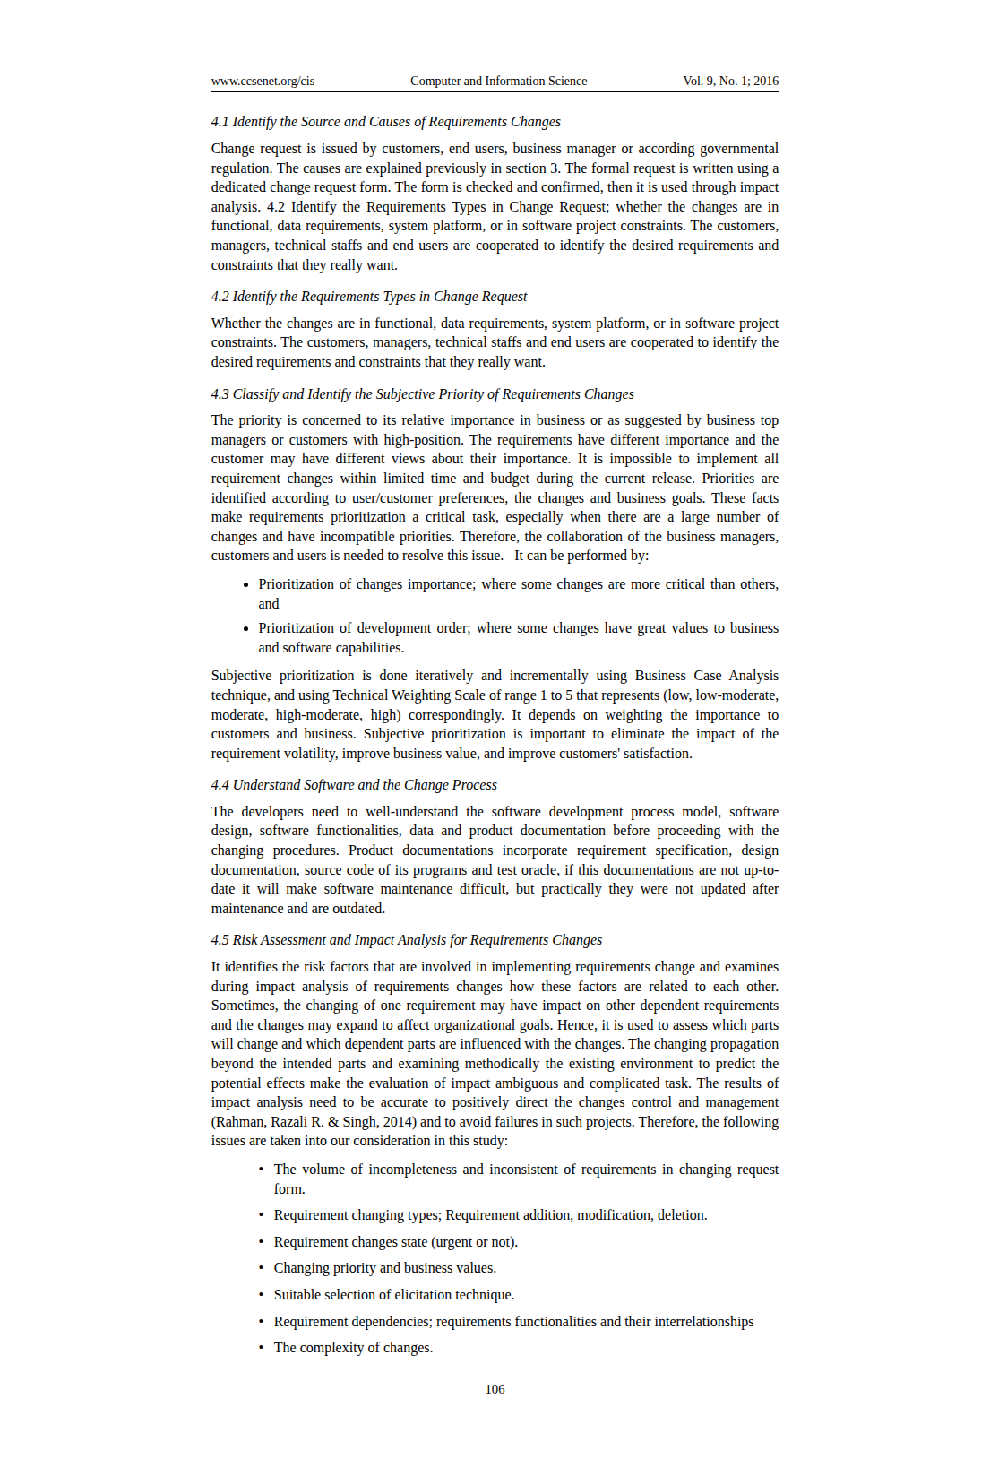www.ccsenet.org/cis Computer and Information Science Vol. 9, No. 1; 2016
4.1 Identify the Source and Causes of Requirements Changes
Change request is issued by customers, end users, business manager or according governmental regulation. The causes are explained previously in section 3. The formal request is written using a dedicated change request form. The form is checked and confirmed, then it is used through impact analysis. 4.2 Identify the Requirements Types in Change Request; whether the changes are in functional, data requirements, system platform, or in software project constraints. The customers, managers, technical staffs and end users are cooperated to identify the desired requirements and constraints that they really want.
4.2 Identify the Requirements Types in Change Request
Whether the changes are in functional, data requirements, system platform, or in software project constraints. The customers, managers, technical staffs and end users are cooperated to identify the desired requirements and constraints that they really want.
4.3 Classify and Identify the Subjective Priority of Requirements Changes
The priority is concerned to its relative importance in business or as suggested by business top managers or customers with high-position. The requirements have different importance and the customer may have different views about their importance. It is impossible to implement all requirement changes within limited time and budget during the current release. Priorities are identified according to user/customer preferences, the changes and business goals. These facts make requirements prioritization a critical task, especially when there are a large number of changes and have incompatible priorities. Therefore, the collaboration of the business managers, customers and users is needed to resolve this issue. It can be performed by:
Prioritization of changes importance; where some changes are more critical than others, and
Prioritization of development order; where some changes have great values to business and software capabilities.
Subjective prioritization is done iteratively and incrementally using Business Case Analysis technique, and using Technical Weighting Scale of range 1 to 5 that represents (low, low-moderate, moderate, high-moderate, high) correspondingly. It depends on weighting the importance to customers and business. Subjective prioritization is important to eliminate the impact of the requirement volatility, improve business value, and improve customers' satisfaction.
4.4 Understand Software and the Change Process
The developers need to well-understand the software development process model, software design, software functionalities, data and product documentation before proceeding with the changing procedures. Product documentations incorporate requirement specification, design documentation, source code of its programs and test oracle, if this documentations are not up-to-date it will make software maintenance difficult, but practically they were not updated after maintenance and are outdated.
4.5 Risk Assessment and Impact Analysis for Requirements Changes
It identifies the risk factors that are involved in implementing requirements change and examines during impact analysis of requirements changes how these factors are related to each other. Sometimes, the changing of one requirement may have impact on other dependent requirements and the changes may expand to affect organizational goals. Hence, it is used to assess which parts will change and which dependent parts are influenced with the changes. The changing propagation beyond the intended parts and examining methodically the existing environment to predict the potential effects make the evaluation of impact ambiguous and complicated task. The results of impact analysis need to be accurate to positively direct the changes control and management (Rahman, Razali R. & Singh, 2014) and to avoid failures in such projects. Therefore, the following issues are taken into our consideration in this study:
The volume of incompleteness and inconsistent of requirements in changing request form.
Requirement changing types; Requirement addition, modification, deletion.
Requirement changes state (urgent or not).
Changing priority and business values.
Suitable selection of elicitation technique.
Requirement dependencies; requirements functionalities and their interrelationships
The complexity of changes.
106